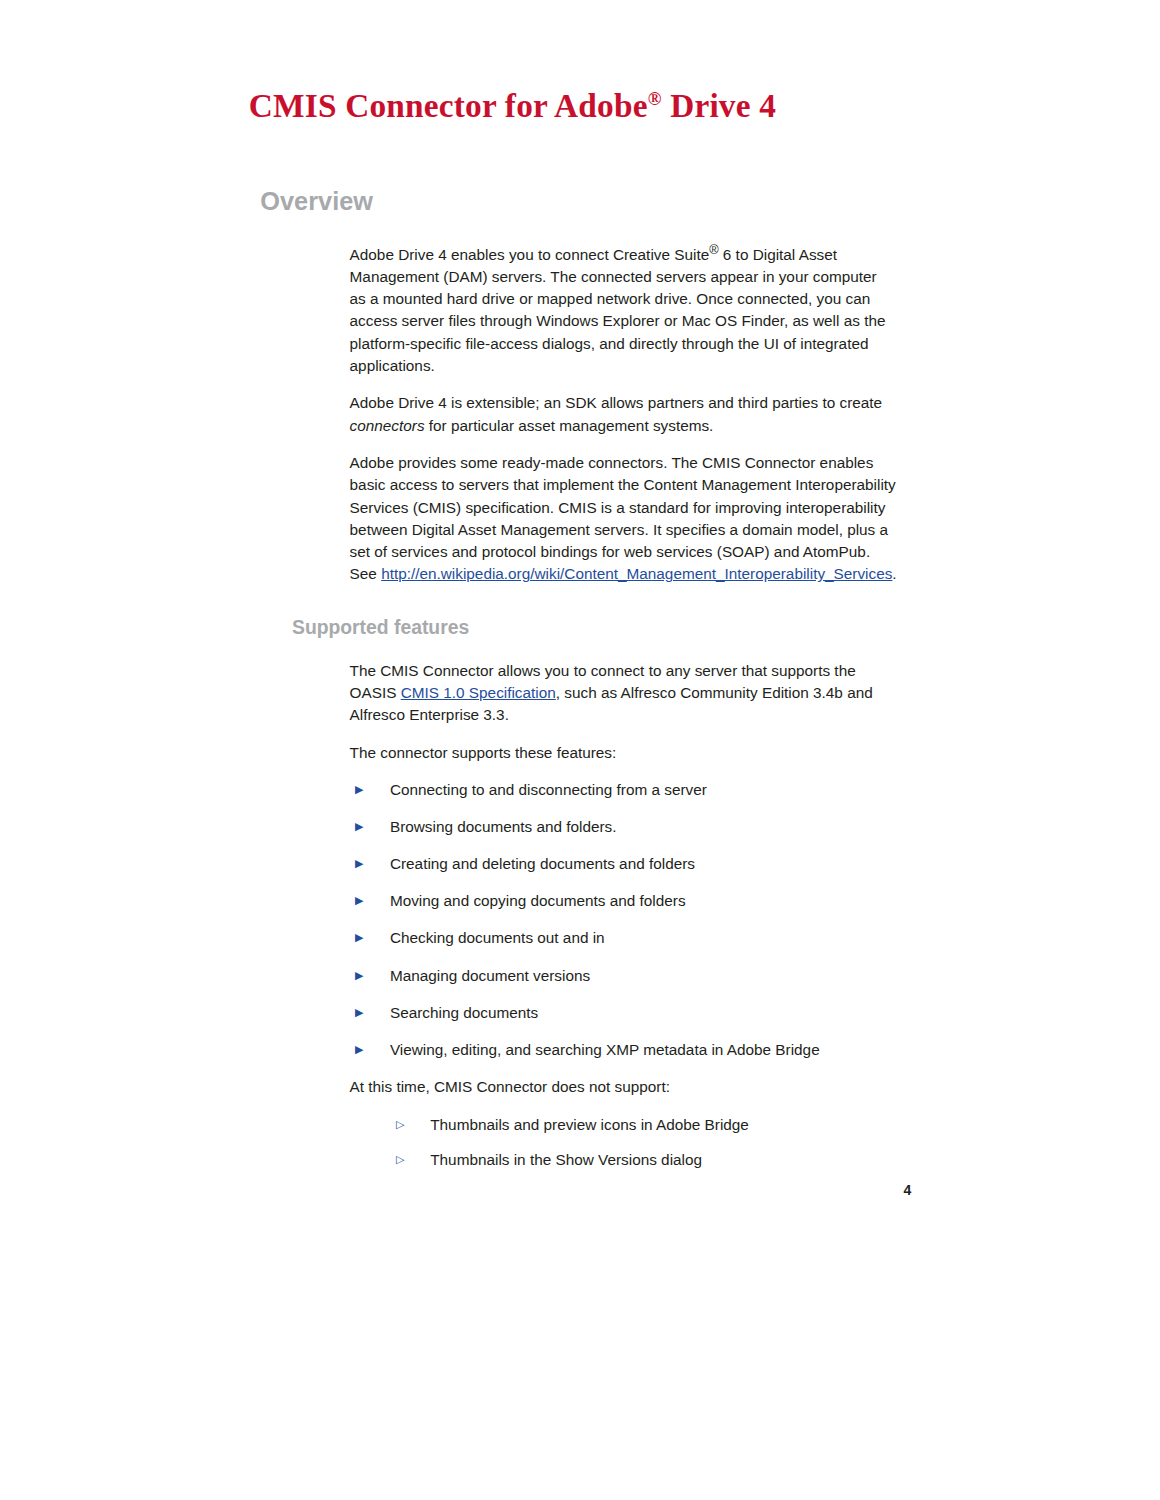CMIS Connector for Adobe® Drive 4
Overview
Adobe Drive 4 enables you to connect Creative Suite® 6 to Digital Asset Management (DAM) servers. The connected servers appear in your computer as a mounted hard drive or mapped network drive. Once connected, you can access server files through Windows Explorer or Mac OS Finder, as well as the platform-specific file-access dialogs, and directly through the UI of integrated applications.
Adobe Drive 4 is extensible; an SDK allows partners and third parties to create connectors for particular asset management systems.
Adobe provides some ready-made connectors. The CMIS Connector enables basic access to servers that implement the Content Management Interoperability Services (CMIS) specification. CMIS is a standard for improving interoperability between Digital Asset Management servers. It specifies a domain model, plus a set of services and protocol bindings for web services (SOAP) and AtomPub. See http://en.wikipedia.org/wiki/Content_Management_Interoperability_Services.
Supported features
The CMIS Connector allows you to connect to any server that supports the OASIS CMIS 1.0 Specification, such as Alfresco Community Edition 3.4b and Alfresco Enterprise 3.3.
The connector supports these features:
Connecting to and disconnecting from a server
Browsing documents and folders.
Creating and deleting documents and folders
Moving and copying documents and folders
Checking documents out and in
Managing document versions
Searching documents
Viewing, editing, and searching XMP metadata in Adobe Bridge
At this time, CMIS Connector does not support:
Thumbnails and preview icons in Adobe Bridge
Thumbnails in the Show Versions dialog
4